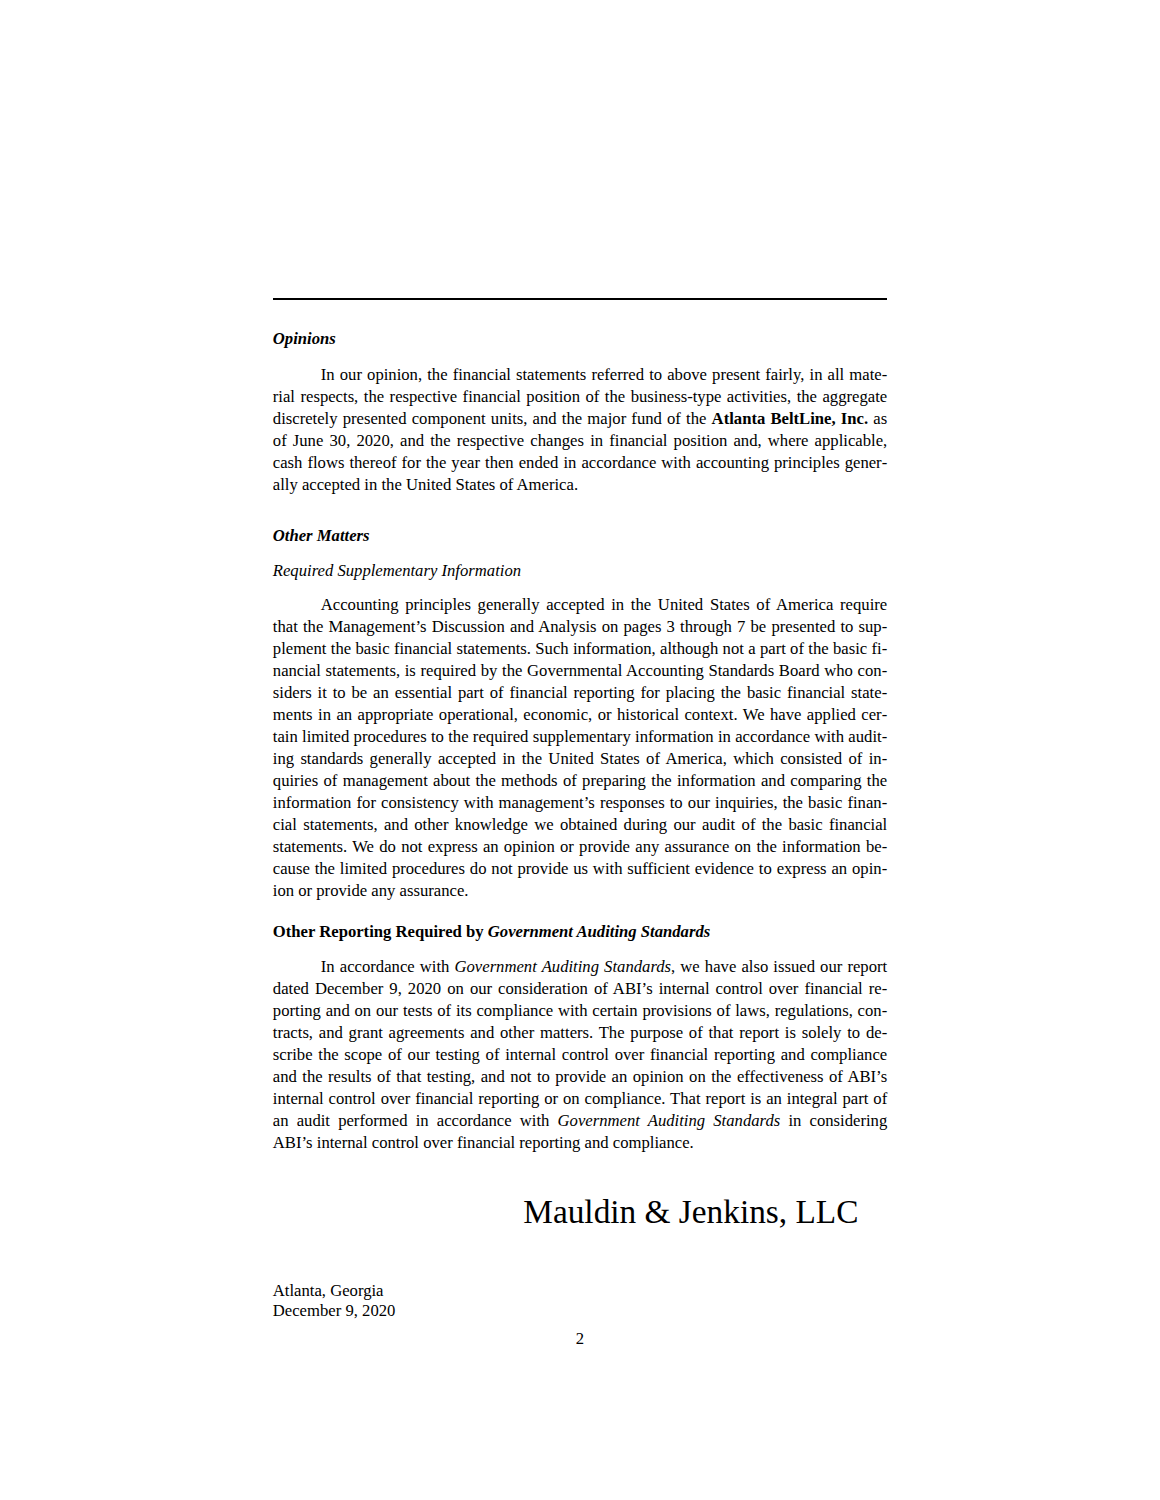Opinions
In our opinion, the financial statements referred to above present fairly, in all material respects, the respective financial position of the business-type activities, the aggregate discretely presented component units, and the major fund of the Atlanta BeltLine, Inc. as of June 30, 2020, and the respective changes in financial position and, where applicable, cash flows thereof for the year then ended in accordance with accounting principles generally accepted in the United States of America.
Other Matters
Required Supplementary Information
Accounting principles generally accepted in the United States of America require that the Management’s Discussion and Analysis on pages 3 through 7 be presented to supplement the basic financial statements. Such information, although not a part of the basic financial statements, is required by the Governmental Accounting Standards Board who considers it to be an essential part of financial reporting for placing the basic financial statements in an appropriate operational, economic, or historical context. We have applied certain limited procedures to the required supplementary information in accordance with auditing standards generally accepted in the United States of America, which consisted of inquiries of management about the methods of preparing the information and comparing the information for consistency with management’s responses to our inquiries, the basic financial statements, and other knowledge we obtained during our audit of the basic financial statements. We do not express an opinion or provide any assurance on the information because the limited procedures do not provide us with sufficient evidence to express an opinion or provide any assurance.
Other Reporting Required by Government Auditing Standards
In accordance with Government Auditing Standards, we have also issued our report dated December 9, 2020 on our consideration of ABI’s internal control over financial reporting and on our tests of its compliance with certain provisions of laws, regulations, contracts, and grant agreements and other matters. The purpose of that report is solely to describe the scope of our testing of internal control over financial reporting and compliance and the results of that testing, and not to provide an opinion on the effectiveness of ABI’s internal control over financial reporting or on compliance. That report is an integral part of an audit performed in accordance with Government Auditing Standards in considering ABI’s internal control over financial reporting and compliance.
Mauldin & Jenkins, LLC
Atlanta, Georgia
December 9, 2020
2